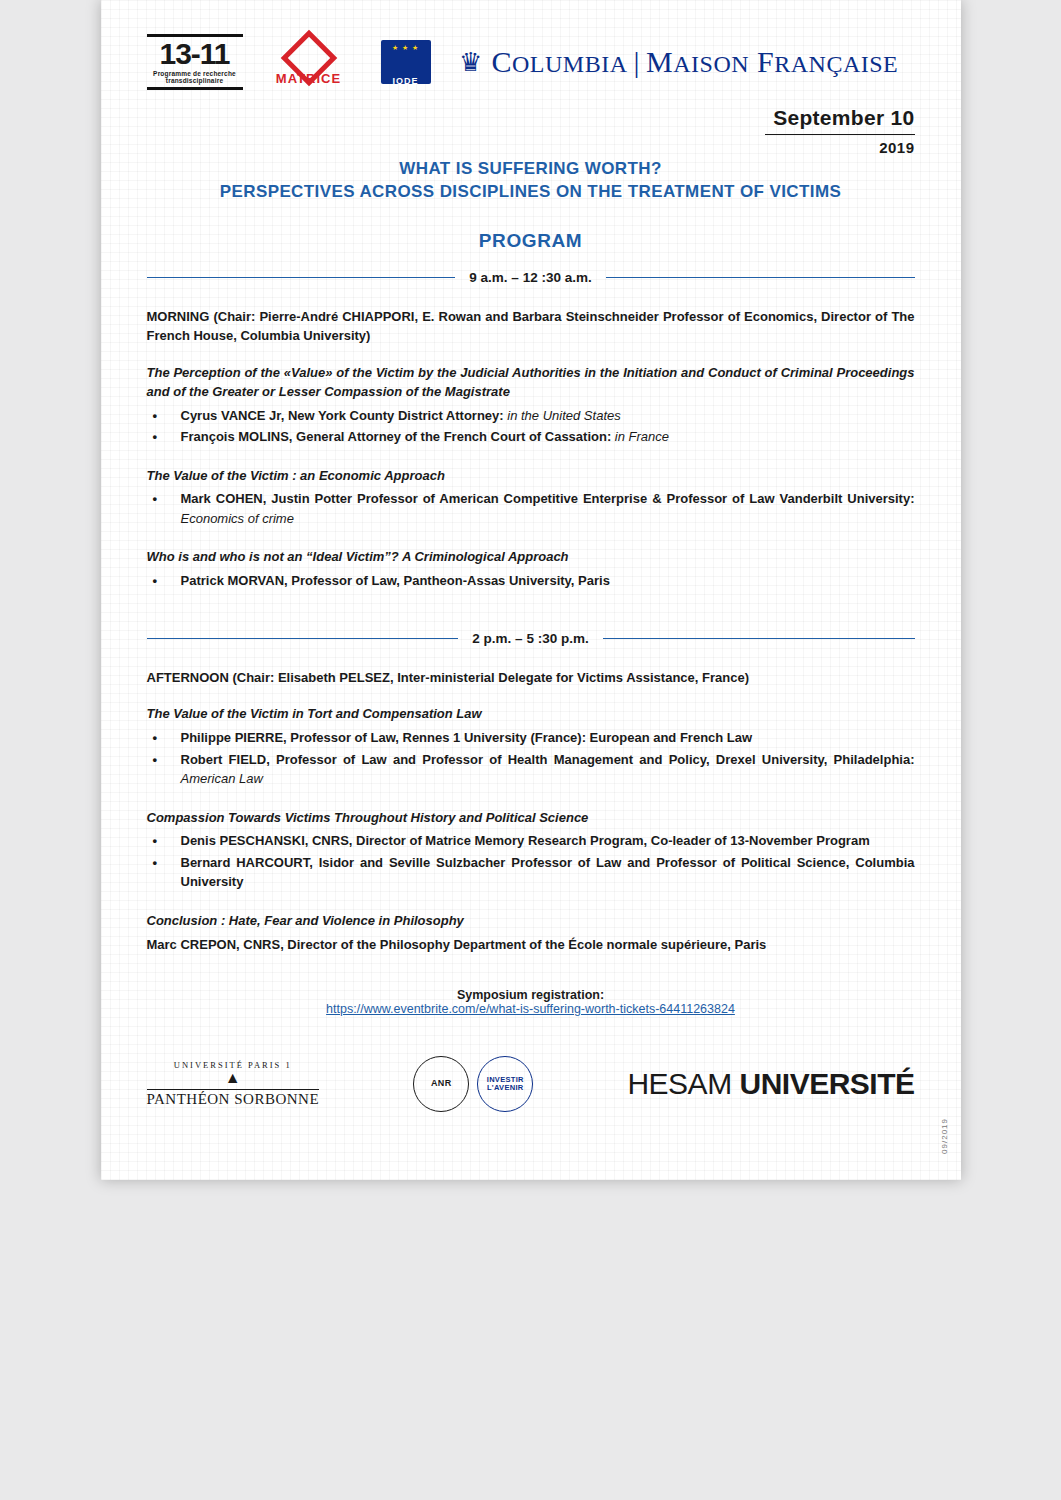13-11 Programme de recherche
transdisciplinaire
MATRICE
IODE
♛ COLUMBIA|MAISON FRANÇAISE
September 10
2019
What is suffering worth?
Perspectives across disciplines on the treatment of victims
PROGRAM
9 a.m. – 12 :30 a.m.
MORNING (Chair: Pierre-André CHIAPPORI, E. Rowan and Barbara Steinschneider Professor of Economics, Director of The French House, Columbia University)
The Perception of the «Value» of the Victim by the Judicial Authorities in the Initiation and Conduct of Criminal Proceedings and of the Greater or Lesser Compassion of the Magistrate
Cyrus VANCE Jr, New York County District Attorney: in the United States
François MOLINS, General Attorney of the French Court of Cassation: in France
The Value of the Victim : an Economic Approach
Mark COHEN, Justin Potter Professor of American Competitive Enterprise & Professor of Law Vanderbilt University: Economics of crime
Who is and who is not an “Ideal Victim”? A Criminological Approach
Patrick MORVAN, Professor of Law, Pantheon-Assas University, Paris
2 p.m. – 5 :30 p.m.
AFTERNOON (Chair: Elisabeth PELSEZ, Inter-ministerial Delegate for Victims Assistance, France)
The Value of the Victim in Tort and Compensation Law
Philippe PIERRE, Professor of Law, Rennes 1 University (France): European and French Law
Robert FIELD, Professor of Law and Professor of Health Management and Policy, Drexel University, Philadelphia: American Law
Compassion Towards Victims Throughout History and Political Science
Denis PESCHANSKI, CNRS, Director of Matrice Memory Research Program, Co-leader of 13-November Program
Bernard HARCOURT, Isidor and Seville Sulzbacher Professor of Law and Professor of Political Science, Columbia University
Conclusion : Hate, Fear and Violence in Philosophy
Marc CREPON, CNRS, Director of the Philosophy Department of the École normale supérieure, Paris
Symposium registration:
https://www.eventbrite.com/e/what-is-suffering-worth-tickets-64411263824
Université Paris 1
▲
PANTHÉON SORBONNE
ANR
INVESTIR
L'AVENIR
HESAM UNIVERSITÉ
09/2019